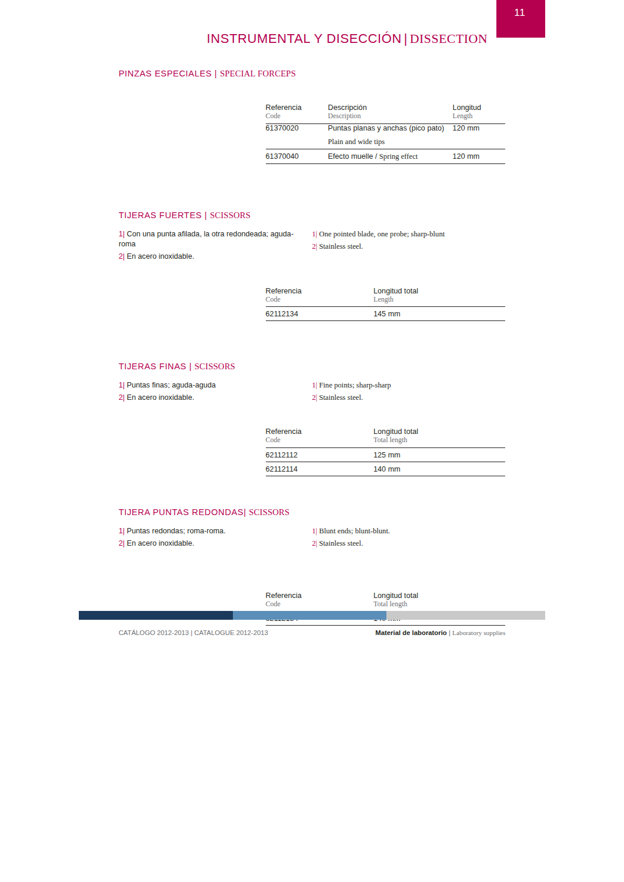11
INSTRUMENTAL Y DISECCIÓN | DISSECTION
PINZAS ESPECIALES | SPECIAL FORCEPS
| Referencia Code | Descripción Description | Longitud Length |
| --- | --- | --- |
| 61370020 | Puntas planas y anchas (pico pato) | 120 mm |
| | Plain and wide tips | |
| 61370040 | Efecto muelle / Spring effect | 120 mm |
TIJERAS FUERTES | SCISSORS
1| Con una punta afilada, la otra redondeada; aguda-roma
2| En acero inoxidable.
1| One pointed blade, one probe; sharp-blunt
2| Stainless steel.
| Referencia Code | Longitud total Length |
| --- | --- |
| 62112134 | 145 mm |
TIJERAS FINAS | SCISSORS
1| Puntas finas; aguda-aguda
2| En acero inoxidable.
1| Fine points; sharp-sharp
2| Stainless steel.
| Referencia Code | Longitud total Total length |
| --- | --- |
| 62112112 | 125 mm |
| 62112114 | 140 mm |
TIJERA PUNTAS REDONDAS| SCISSORS
1| Puntas redondas; roma-roma.
2| En acero inoxidable.
1| Blunt ends; blunt-blunt.
2| Stainless steel.
| Referencia Code | Longitud total Total length |
| --- | --- |
| 62112154 | 140 mm |
CATÁLOGO 2012-2013 | CATALOGUE 2012-2013
Material de laboratorio | Laboratory supplies